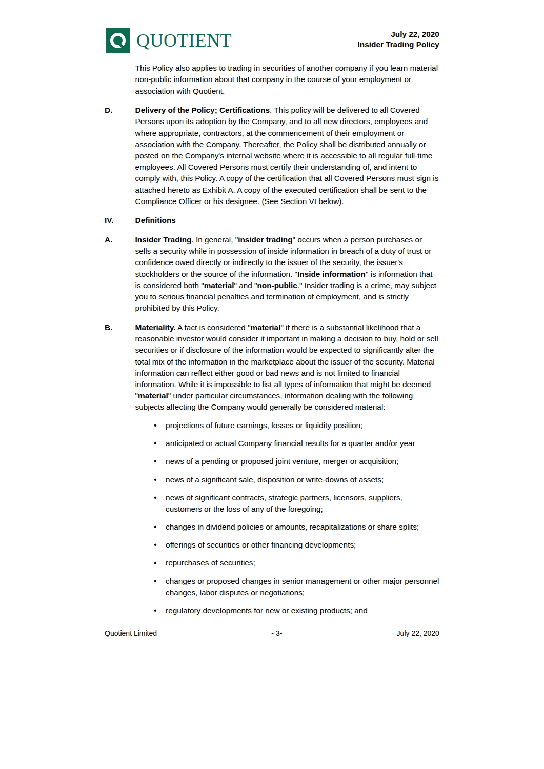QUOTIENT
July 22, 2020
Insider Trading Policy
This Policy also applies to trading in securities of another company if you learn material non-public information about that company in the course of your employment or association with Quotient.
D.
Delivery of the Policy; Certifications. This policy will be delivered to all Covered Persons upon its adoption by the Company, and to all new directors, employees and where appropriate, contractors, at the commencement of their employment or association with the Company. Thereafter, the Policy shall be distributed annually or posted on the Company's internal website where it is accessible to all regular full-time employees. All Covered Persons must certify their understanding of, and intent to comply with, this Policy. A copy of the certification that all Covered Persons must sign is attached hereto as Exhibit A. A copy of the executed certification shall be sent to the Compliance Officer or his designee. (See Section VI below).
IV.
Definitions
A.
Insider Trading. In general, "insider trading" occurs when a person purchases or sells a security while in possession of inside information in breach of a duty of trust or confidence owed directly or indirectly to the issuer of the security, the issuer's stockholders or the source of the information. "Inside information" is information that is considered both "material" and "non-public." Insider trading is a crime, may subject you to serious financial penalties and termination of employment, and is strictly prohibited by this Policy.
B.
Materiality. A fact is considered "material" if there is a substantial likelihood that a reasonable investor would consider it important in making a decision to buy, hold or sell securities or if disclosure of the information would be expected to significantly alter the total mix of the information in the marketplace about the issuer of the security. Material information can reflect either good or bad news and is not limited to financial information. While it is impossible to list all types of information that might be deemed "material" under particular circumstances, information dealing with the following subjects affecting the Company would generally be considered material:
projections of future earnings, losses or liquidity position;
anticipated or actual Company financial results for a quarter and/or year
news of a pending or proposed joint venture, merger or acquisition;
news of a significant sale, disposition or write-downs of assets;
news of significant contracts, strategic partners, licensors, suppliers, customers or the loss of any of the foregoing;
changes in dividend policies or amounts, recapitalizations or share splits;
offerings of securities or other financing developments;
repurchases of securities;
changes or proposed changes in senior management or other major personnel changes, labor disputes or negotiations;
regulatory developments for new or existing products; and
Quotient Limited
- 3-
July 22, 2020